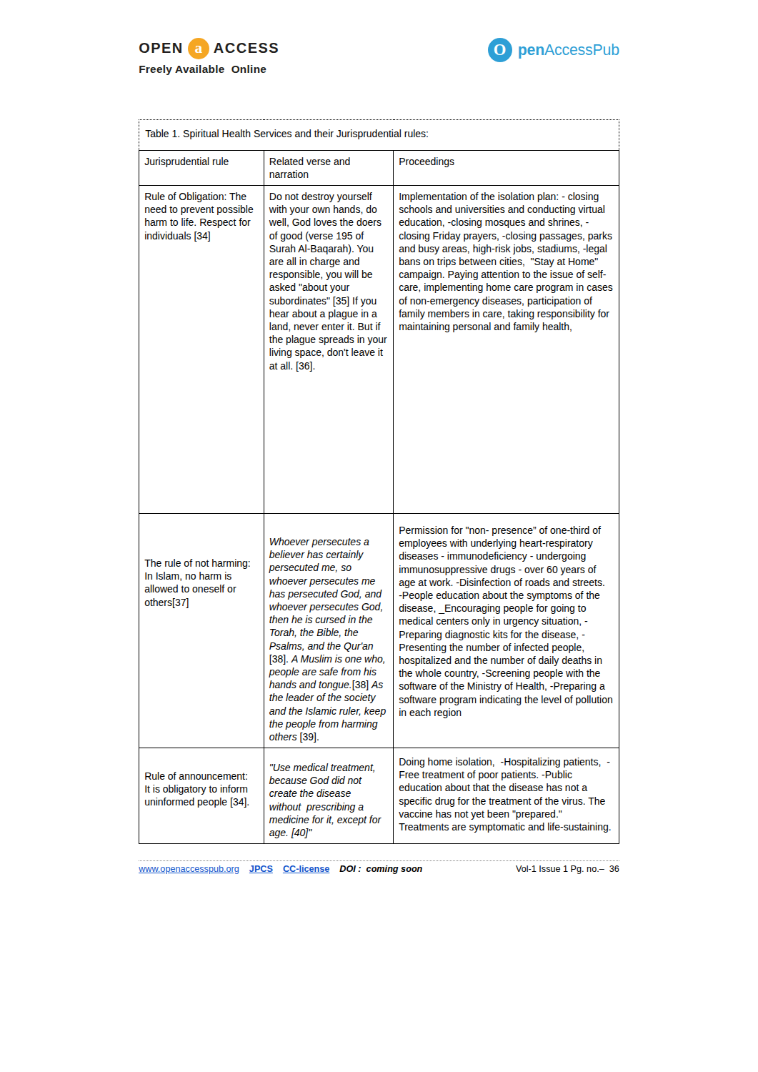OPEN a ACCESS
Freely Available Online
O pen AccessPub
| Table 1. Spiritual Health Services and their Jurisprudential rules: |
| Jurisprudential rule | Related verse and narration | Proceedings |
| Rule of Obligation: The need to prevent possible harm to life. Respect for individuals [34] | Do not destroy yourself with your own hands, do well, God loves the doers of good (verse 195 of Surah Al-Baqarah). You are all in charge and responsible, you will be asked "about your subordinates" [35] If you hear about a plague in a land, never enter it. But if the plague spreads in your living space, don't leave it at all. [36]. | Implementation of the isolation plan: - closing schools and universities and conducting virtual education, -closing mosques and shrines, -closing Friday prayers, -closing passages, parks and busy areas, high-risk jobs, stadiums, -legal bans on trips between cities, "Stay at Home" campaign. Paying attention to the issue of self-care, implementing home care program in cases of non-emergency diseases, participation of family members in care, taking responsibility for maintaining personal and family health, |
| The rule of not harming: In Islam, no harm is allowed to oneself or others[37] | Whoever persecutes a believer has certainly persecuted me, so whoever persecutes me has persecuted God, and whoever persecutes God, then he is cursed in the Torah, the Bible, the Psalms, and the Qur'an [38]. A Muslim is one who, people are safe from his hands and tongue. [38] As the leader of the society and the Islamic ruler, keep the people from harming others [39]. | Permission for "non- presence” of one-third of employees with underlying heart-respiratory diseases - immunodeficiency - undergoing immunosuppressive drugs - over 60 years of age at work. -Disinfection of roads and streets. -People education about the symptoms of the disease, _Encouraging people for going to medical centers only in urgency situation, -Preparing diagnostic kits for the disease, -Presenting the number of infected people, hospitalized and the number of daily deaths in the whole country, -Screening people with the software of the Ministry of Health, -Preparing a software program indicating the level of pollution in each region |
| Rule of announcement: It is obligatory to inform uninformed people [34]. | "Use medical treatment, because God did not create the disease without prescribing a medicine for it, except for age. [40]" | Doing home isolation, -Hospitalizing patients, -Free treatment of poor patients. -Public education about that the disease has not a specific drug for the treatment of the virus. The vaccine has not yet been "prepared." Treatments are symptomatic and life-sustaining. |
www.openaccesspub.org JPCS CC-license DOI : coming soon
Vol-1 Issue 1 Pg. no.– 36